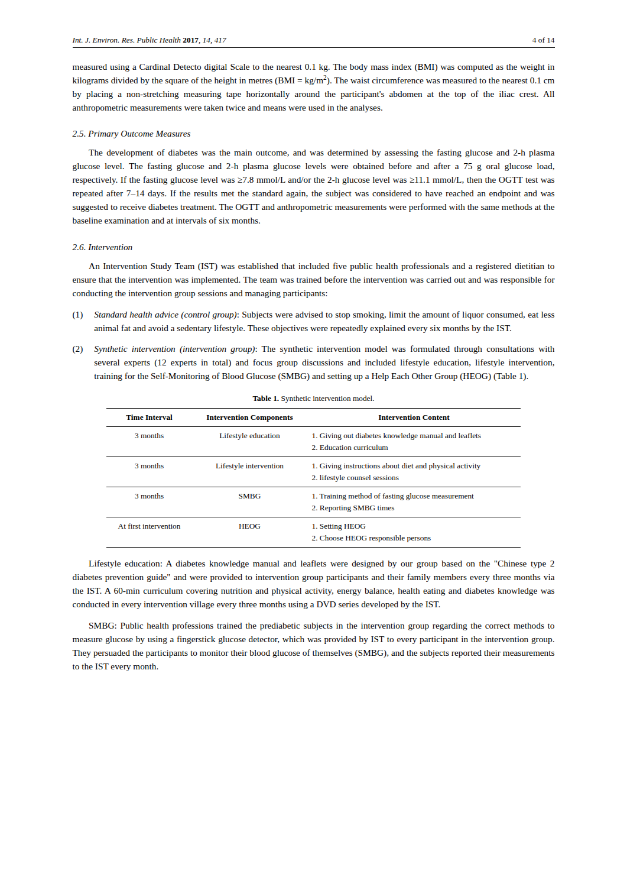Int. J. Environ. Res. Public Health 2017, 14, 417 4 of 14
measured using a Cardinal Detecto digital Scale to the nearest 0.1 kg. The body mass index (BMI) was computed as the weight in kilograms divided by the square of the height in metres (BMI = kg/m2). The waist circumference was measured to the nearest 0.1 cm by placing a non-stretching measuring tape horizontally around the participant's abdomen at the top of the iliac crest. All anthropometric measurements were taken twice and means were used in the analyses.
2.5. Primary Outcome Measures
The development of diabetes was the main outcome, and was determined by assessing the fasting glucose and 2-h plasma glucose level. The fasting glucose and 2-h plasma glucose levels were obtained before and after a 75 g oral glucose load, respectively. If the fasting glucose level was ≥7.8 mmol/L and/or the 2-h glucose level was ≥11.1 mmol/L, then the OGTT test was repeated after 7–14 days. If the results met the standard again, the subject was considered to have reached an endpoint and was suggested to receive diabetes treatment. The OGTT and anthropometric measurements were performed with the same methods at the baseline examination and at intervals of six months.
2.6. Intervention
An Intervention Study Team (IST) was established that included five public health professionals and a registered dietitian to ensure that the intervention was implemented. The team was trained before the intervention was carried out and was responsible for conducting the intervention group sessions and managing participants:
Standard health advice (control group): Subjects were advised to stop smoking, limit the amount of liquor consumed, eat less animal fat and avoid a sedentary lifestyle. These objectives were repeatedly explained every six months by the IST.
Synthetic intervention (intervention group): The synthetic intervention model was formulated through consultations with several experts (12 experts in total) and focus group discussions and included lifestyle education, lifestyle intervention, training for the Self-Monitoring of Blood Glucose (SMBG) and setting up a Help Each Other Group (HEOG) (Table 1).
Table 1. Synthetic intervention model.
| Time Interval | Intervention Components | Intervention Content |
| --- | --- | --- |
| 3 months | Lifestyle education | 1. Giving out diabetes knowledge manual and leaflets 2. Education curriculum |
| 3 months | Lifestyle intervention | 1. Giving instructions about diet and physical activity 2. lifestyle counsel sessions |
| 3 months | SMBG | 1. Training method of fasting glucose measurement 2. Reporting SMBG times |
| At first intervention | HEOG | 1. Setting HEOG 2. Choose HEOG responsible persons |
Lifestyle education: A diabetes knowledge manual and leaflets were designed by our group based on the "Chinese type 2 diabetes prevention guide" and were provided to intervention group participants and their family members every three months via the IST. A 60-min curriculum covering nutrition and physical activity, energy balance, health eating and diabetes knowledge was conducted in every intervention village every three months using a DVD series developed by the IST.
SMBG: Public health professions trained the prediabetic subjects in the intervention group regarding the correct methods to measure glucose by using a fingerstick glucose detector, which was provided by IST to every participant in the intervention group. They persuaded the participants to monitor their blood glucose of themselves (SMBG), and the subjects reported their measurements to the IST every month.